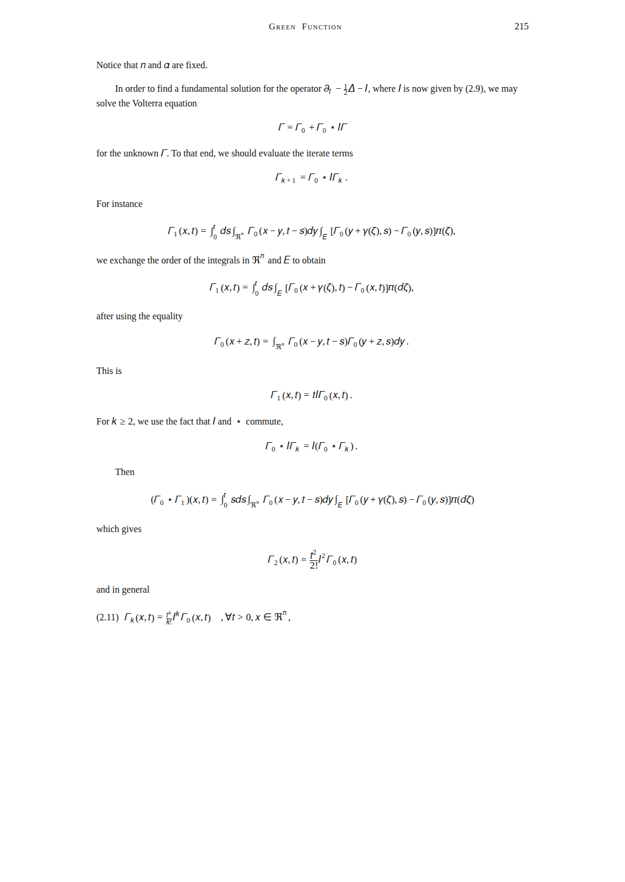Green Function 215
Notice that n and α are fixed.
In order to find a fundamental solution for the operator ∂t−12Δ−I, where I is now given by (2.9), we may solve the Volterra equation
Γ=Γ0+Γ0⋆IΓ
for the unknown Γ. To that end, we should evaluate the iterate terms
Γk+1=Γ0⋆IΓk.
For instance
Γ1(x,t)= ∫0tds ∫ℜn Γ0(x−y,t−s)dy ∫E [Γ0(y+γ(ζ),s)−Γ0(y,s)]π(ζ),
we exchange the order of the integrals in ℜn and E to obtain
Γ1(x,t)= ∫0tds ∫E [Γ0(x+γ(ζ),t)−Γ0(x,t)]π(dζ),
after using the equality
Γ0(x+z,t)= ∫ℜn Γ0(x−y,t−s) Γ0(y+z,s)dy.
This is
Γ1(x,t)=tIΓ0(x,t).
For k≥2, we use the fact that I and ⋆ commute,
Γ0⋆IΓk=I(Γ0⋆Γk).
Then
(Γ0⋆Γ1)(x,t)= ∫0tsds ∫ℜn Γ0(x−y,t−s)dy ∫E [Γ0(y+γ(ζ),s)−Γ0(y,s)]π(dζ)
which gives
Γ2(x,t)= t22! I2Γ0(x,t)
and in general
(2.11) Γk(x,t)= tkk! IkΓ0(x,t) ,∀t>0,x∈ℜn,